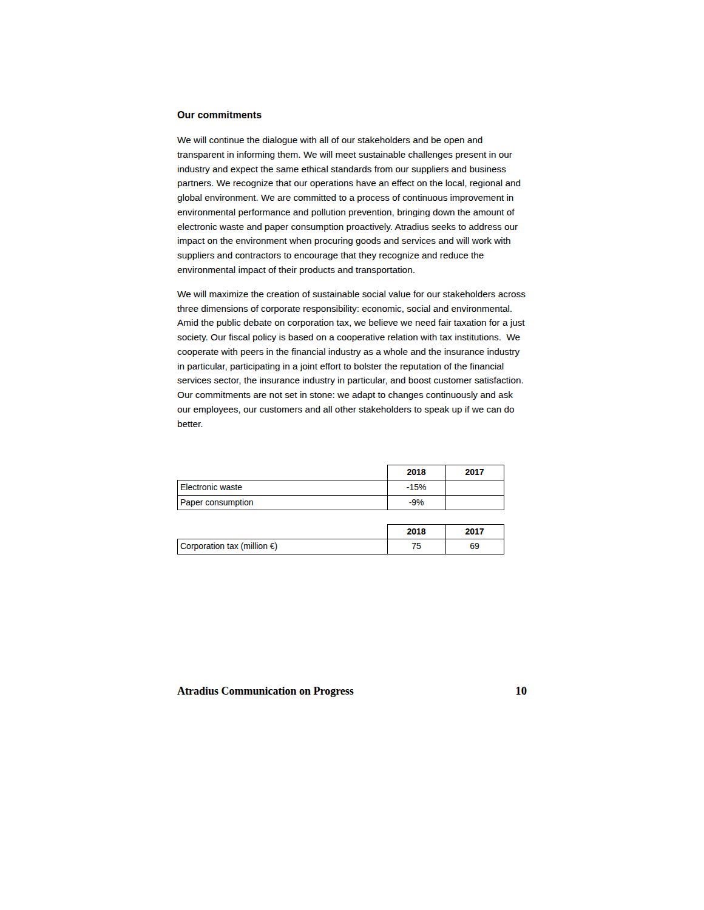Our commitments
We will continue the dialogue with all of our stakeholders and be open and transparent in informing them. We will meet sustainable challenges present in our industry and expect the same ethical standards from our suppliers and business partners. We recognize that our operations have an effect on the local, regional and global environment. We are committed to a process of continuous improvement in environmental performance and pollution prevention, bringing down the amount of electronic waste and paper consumption proactively. Atradius seeks to address our impact on the environment when procuring goods and services and will work with suppliers and contractors to encourage that they recognize and reduce the environmental impact of their products and transportation.
We will maximize the creation of sustainable social value for our stakeholders across three dimensions of corporate responsibility: economic, social and environmental. Amid the public debate on corporation tax, we believe we need fair taxation for a just society. Our fiscal policy is based on a cooperative relation with tax institutions. We cooperate with peers in the financial industry as a whole and the insurance industry in particular, participating in a joint effort to bolster the reputation of the financial services sector, the insurance industry in particular, and boost customer satisfaction. Our commitments are not set in stone: we adapt to changes continuously and ask our employees, our customers and all other stakeholders to speak up if we can do better.
| | 2018 | 2017 |
| Electronic waste | -15% | |
| Paper consumption | -9% | |
| | 2018 | 2017 |
| Corporation tax (million €) | 75 | 69 |
Atradius Communication on Progress 10